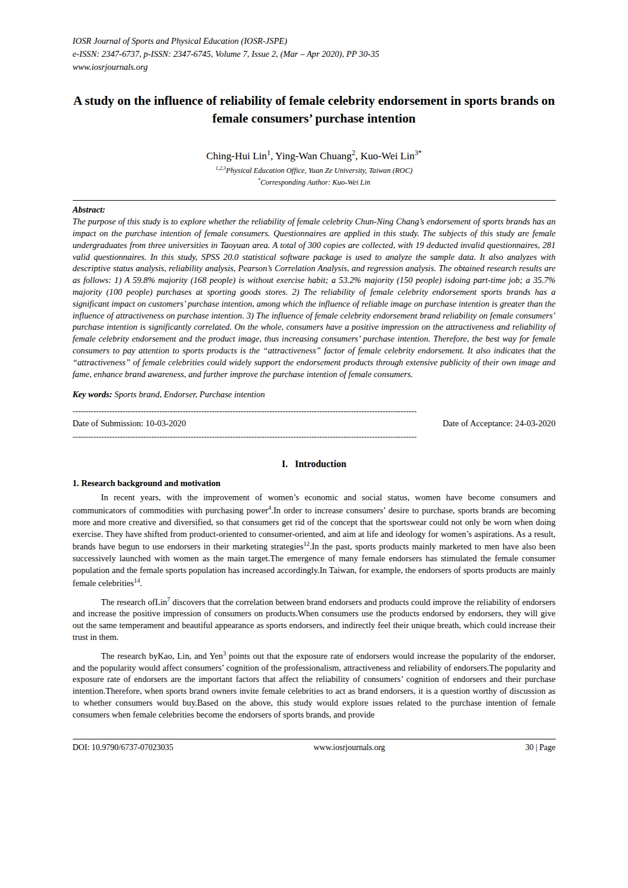IOSR Journal of Sports and Physical Education (IOSR-JSPE)
e-ISSN: 2347-6737, p-ISSN: 2347-6745, Volume 7, Issue 2, (Mar – Apr 2020), PP 30-35
www.iosrjournals.org
A study on the influence of reliability of female celebrity endorsement in sports brands on female consumers’ purchase intention
Ching-Hui Lin1, Ying-Wan Chuang2, Kuo-Wei Lin3*
1,2,3Physical Education Office, Yuan Ze University, Taiwan (ROC)
*Corresponding Author: Kuo-Wei Lin
Abstract:
The purpose of this study is to explore whether the reliability of female celebrity Chun-Ning Chang’s endorsement of sports brands has an impact on the purchase intention of female consumers. Questionnaires are applied in this study. The subjects of this study are female undergraduates from three universities in Taoyuan area. A total of 300 copies are collected, with 19 deducted invalid questionnaires, 281 valid questionnaires. In this study, SPSS 20.0 statistical software package is used to analyze the sample data. It also analyzes with descriptive status analysis, reliability analysis, Pearson’s Correlation Analysis, and regression analysis. The obtained research results are as follows: 1) A 59.8% majority (168 people) is without exercise habit; a 53.2% majority (150 people) isdoing part-time job; a 35.7% majority (100 people) purchases at sporting goods stores. 2) The reliability of female celebrity endorsement sports brands has a significant impact on customers’ purchase intention, among which the influence of reliable image on purchase intention is greater than the influence of attractiveness on purchase intention. 3) The influence of female celebrity endorsement brand reliability on female consumers’ purchase intention is significantly correlated. On the whole, consumers have a positive impression on the attractiveness and reliability of female celebrity endorsement and the product image, thus increasing consumers’ purchase intention. Therefore, the best way for female consumers to pay attention to sports products is the “attractiveness” factor of female celebrity endorsement. It also indicates that the “attractiveness” of female celebrities could widely support the endorsement products through extensive publicity of their own image and fame, enhance brand awareness, and further improve the purchase intention of female consumers.
Key words: Sports brand, Endorser, Purchase intention
-----------------------------------------------------------------------------------------------------------------------------------
Date of Submission: 10-03-2020 Date of Acceptance: 24-03-2020
-----------------------------------------------------------------------------------------------------------------------------------
I. Introduction
1. Research background and motivation
In recent years, with the improvement of women’s economic and social status, women have become consumers and communicators of commodities with purchasing power4.In order to increase consumers’ desire to purchase, sports brands are becoming more and more creative and diversified, so that consumers get rid of the concept that the sportswear could not only be worn when doing exercise. They have shifted from product-oriented to consumer-oriented, and aim at life and ideology for women’s aspirations. As a result, brands have begun to use endorsers in their marketing strategies12.In the past, sports products mainly marketed to men have also been successively launched with women as the main target.The emergence of many female endorsers has stimulated the female consumer population and the female sports population has increased accordingly.In Taiwan, for example, the endorsers of sports products are mainly female celebrities14.
The research ofLin7 discovers that the correlation between brand endorsers and products could improve the reliability of endorsers and increase the positive impression of consumers on products.When consumers use the products endorsed by endorsers, they will give out the same temperament and beautiful appearance as sports endorsers, and indirectly feel their unique breath, which could increase their trust in them.
The research byKao, Lin, and Yen3 points out that the exposure rate of endorsers would increase the popularity of the endorser, and the popularity would affect consumers’ cognition of the professionalism, attractiveness and reliability of endorsers.The popularity and exposure rate of endorsers are the important factors that affect the reliability of consumers’ cognition of endorsers and their purchase intention.Therefore, when sports brand owners invite female celebrities to act as brand endorsers, it is a question worthy of discussion as to whether consumers would buy.Based on the above, this study would explore issues related to the purchase intention of female consumers when female celebrities become the endorsers of sports brands, and provide
DOI: 10.9790/6737-07023035 www.iosrjournals.org 30 | Page